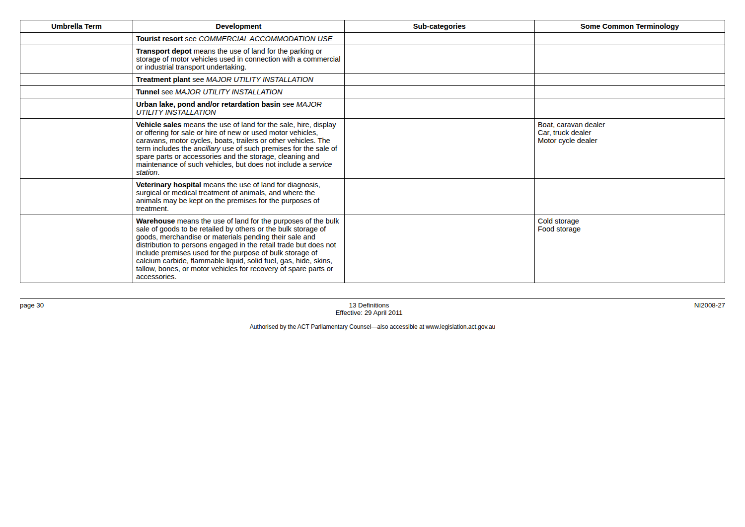| Umbrella Term | Development | Sub-categories | Some Common Terminology |
| --- | --- | --- | --- |
| | Tourist resort see COMMERCIAL ACCOMMODATION USE | | |
| | Transport depot means the use of land for the parking or storage of motor vehicles used in connection with a commercial or industrial transport undertaking. | | |
| | Treatment plant see MAJOR UTILITY INSTALLATION | | |
| | Tunnel see MAJOR UTILITY INSTALLATION | | |
| | Urban lake, pond and/or retardation basin see MAJOR UTILITY INSTALLATION | | |
| | Vehicle sales means the use of land for the sale, hire, display or offering for sale or hire of new or used motor vehicles, caravans, motor cycles, boats, trailers or other vehicles. The term includes the ancillary use of such premises for the sale of spare parts or accessories and the storage, cleaning and maintenance of such vehicles, but does not include a service station . | | Boat, caravan dealer Car, truck dealer Motor cycle dealer |
| | Veterinary hospital means the use of land for diagnosis, surgical or medical treatment of animals, and where the animals may be kept on the premises for the purposes of treatment. | | |
| | Warehouse means the use of land for the purposes of the bulk sale of goods to be retailed by others or the bulk storage of goods, merchandise or materials pending their sale and distribution to persons engaged in the retail trade but does not include premises used for the purpose of bulk storage of calcium carbide, flammable liquid, solid fuel, gas, hide, skins, tallow, bones, or motor vehicles for recovery of spare parts or accessories. | | Cold storage Food storage |
page 30
13 Definitions
Effective: 29 April 2011
NI2008-27
Authorised by the ACT Parliamentary Counsel—also accessible at www.legislation.act.gov.au